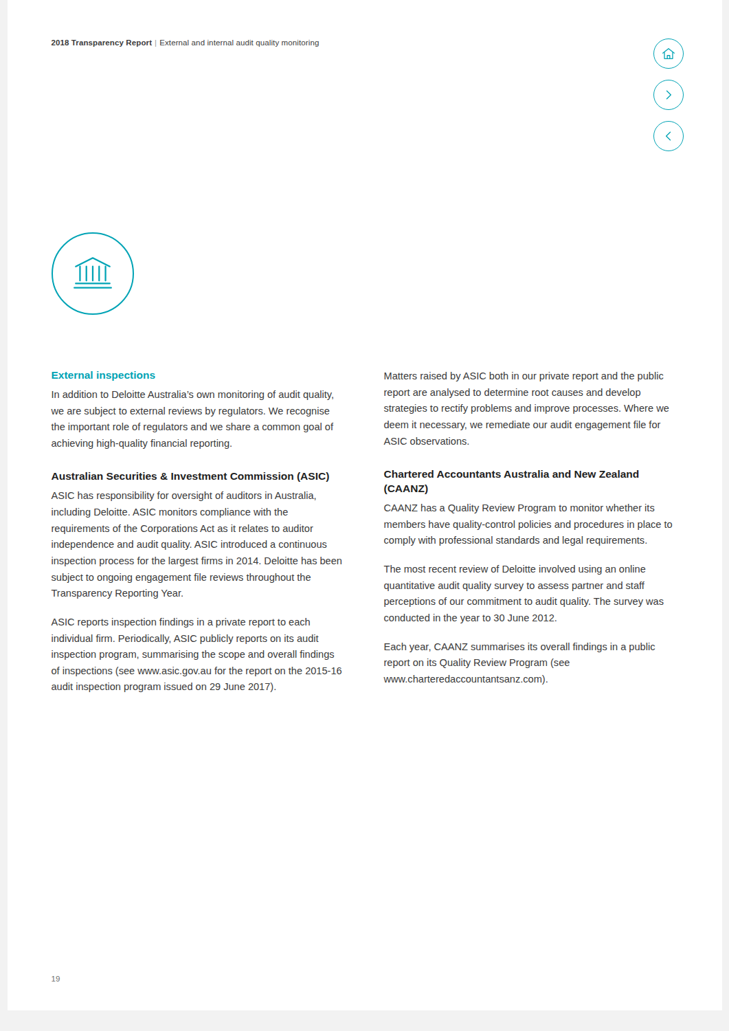2018 Transparency Report|External and internal audit quality monitoring
External inspections
In addition to Deloitte Australia’s own monitoring of audit quality, we are subject to external reviews by regulators. We recognise the important role of regulators and we share a common goal of achieving high-quality financial reporting.
Australian Securities & Investment Commission (ASIC)
ASIC has responsibility for oversight of auditors in Australia, including Deloitte. ASIC monitors compliance with the requirements of the Corporations Act as it relates to auditor independence and audit quality. ASIC introduced a continuous inspection process for the largest firms in 2014. Deloitte has been subject to ongoing engagement file reviews throughout the Transparency Reporting Year.
ASIC reports inspection findings in a private report to each individual firm. Periodically, ASIC publicly reports on its audit inspection program, summarising the scope and overall findings of inspections (see www.asic.gov.au for the report on the 2015-16 audit inspection program issued on 29 June 2017).
Matters raised by ASIC both in our private report and the public report are analysed to determine root causes and develop strategies to rectify problems and improve processes. Where we deem it necessary, we remediate our audit engagement file for ASIC observations.
Chartered Accountants Australia and New Zealand (CAANZ)
CAANZ has a Quality Review Program to monitor whether its members have quality-control policies and procedures in place to comply with professional standards and legal requirements.
The most recent review of Deloitte involved using an online quantitative audit quality survey to assess partner and staff perceptions of our commitment to audit quality. The survey was conducted in the year to 30 June 2012.
Each year, CAANZ summarises its overall findings in a public report on its Quality Review Program (see www.charteredaccountantsanz.com).
19